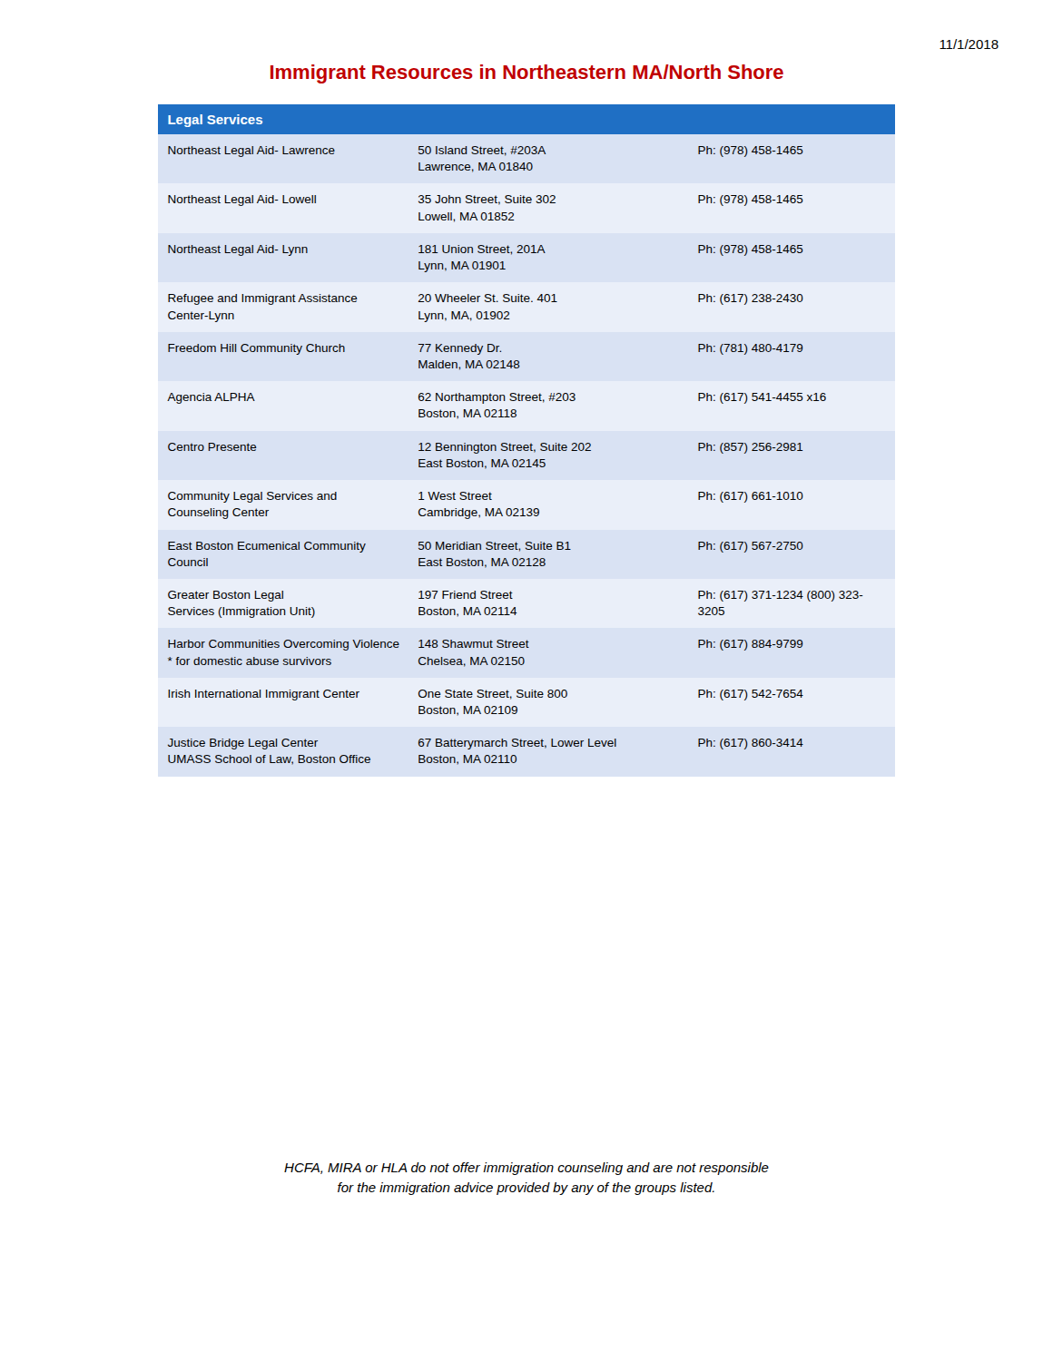11/1/2018
Immigrant Resources in Northeastern MA/North Shore
| Legal Services | | |
| --- | --- | --- |
| Northeast Legal Aid- Lawrence | 50 Island Street, #203A Lawrence, MA 01840 | Ph: (978) 458-1465 |
| Northeast Legal Aid- Lowell | 35 John Street, Suite 302 Lowell, MA 01852 | Ph: (978) 458-1465 |
| Northeast Legal Aid- Lynn | 181 Union Street, 201A Lynn, MA 01901 | Ph: (978) 458-1465 |
| Refugee and Immigrant Assistance Center-Lynn | 20 Wheeler St. Suite. 401 Lynn, MA, 01902 | Ph: (617) 238-2430 |
| Freedom Hill Community Church | 77 Kennedy Dr. Malden, MA 02148 | Ph: (781) 480-4179 |
| Agencia ALPHA | 62 Northampton Street, #203 Boston, MA 02118 | Ph: (617) 541-4455 x16 |
| Centro Presente | 12 Bennington Street, Suite 202 East Boston, MA 02145 | Ph: (857) 256-2981 |
| Community Legal Services and Counseling Center | 1 West Street Cambridge, MA 02139 | Ph: (617) 661-1010 |
| East Boston Ecumenical Community Council | 50 Meridian Street, Suite B1 East Boston, MA 02128 | Ph: (617) 567-2750 |
| Greater Boston Legal Services (Immigration Unit) | 197 Friend Street Boston, MA 02114 | Ph: (617) 371-1234 (800) 323-3205 |
| Harbor Communities Overcoming Violence * for domestic abuse survivors | 148 Shawmut Street Chelsea, MA 02150 | Ph: (617) 884-9799 |
| Irish International Immigrant Center | One State Street, Suite 800 Boston, MA 02109 | Ph: (617) 542-7654 |
| Justice Bridge Legal Center UMASS School of Law, Boston Office | 67 Batterymarch Street, Lower Level Boston, MA 02110 | Ph: (617) 860-3414 |
HCFA, MIRA or HLA do not offer immigration counseling and are not responsible
for the immigration advice provided by any of the groups listed.